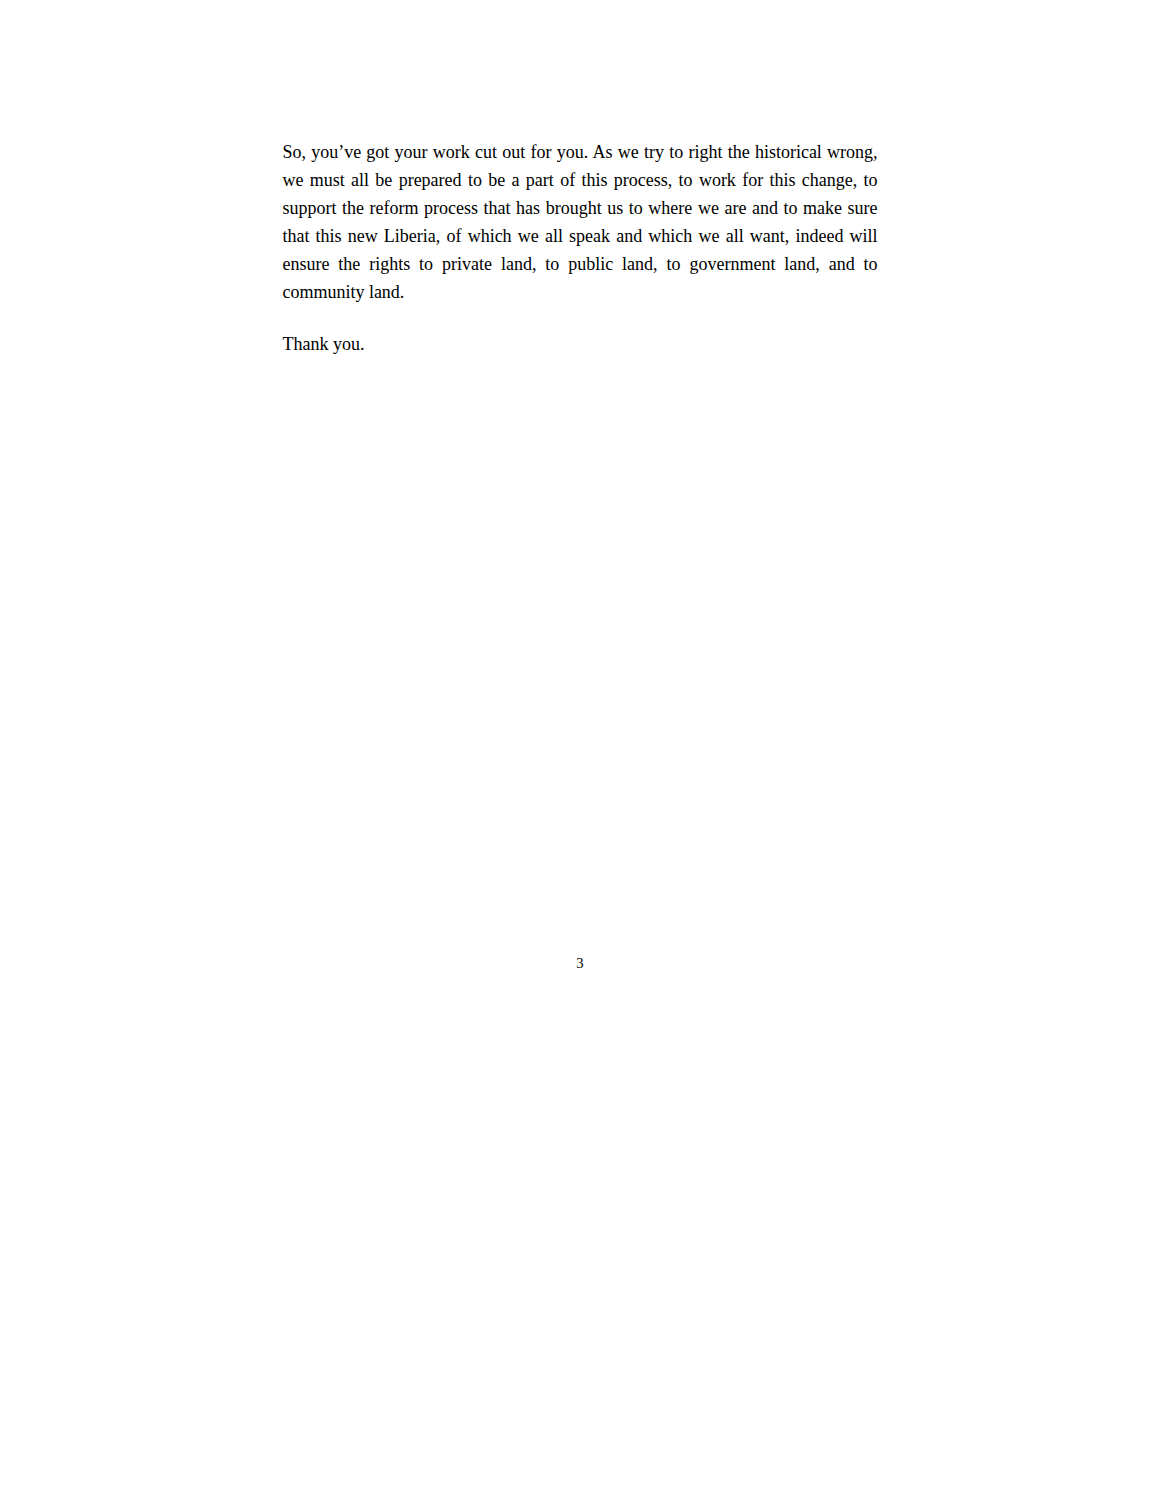So, you’ve got your work cut out for you. As we try to right the historical wrong, we must all be prepared to be a part of this process, to work for this change, to support the reform process that has brought us to where we are and to make sure that this new Liberia, of which we all speak and which we all want, indeed will ensure the rights to private land, to public land, to government land, and to community land.
Thank you.
3